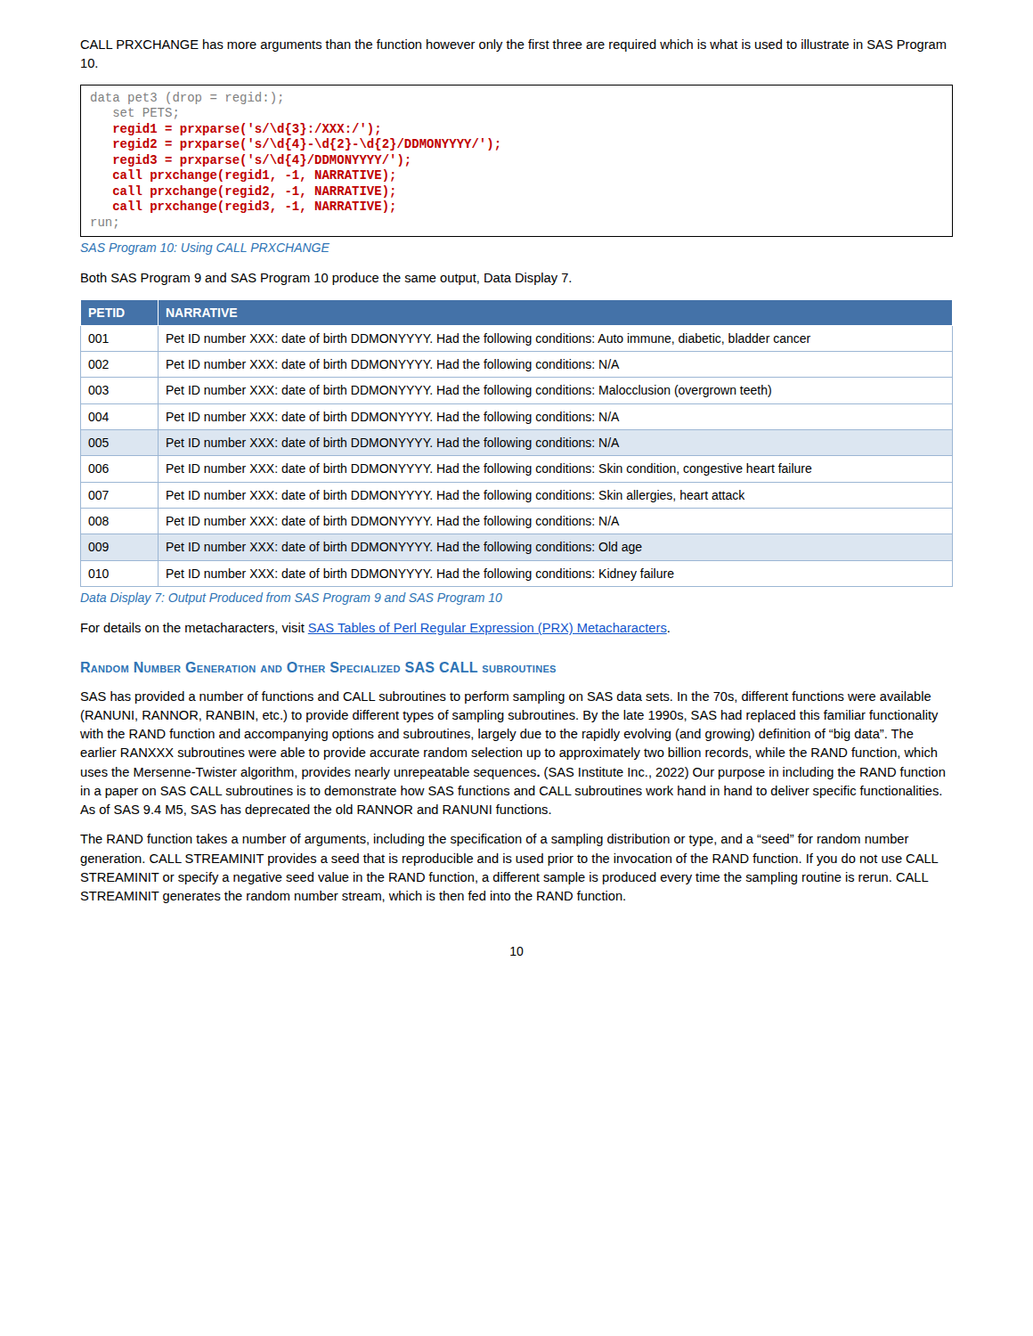CALL PRXCHANGE has more arguments than the function however only the first three are required which is what is used to illustrate in SAS Program 10.
data pet3 (drop = regid:); set PETS; regid1 = prxparse('s/\d{3}:/XXX:/'); regid2 = prxparse('s/\d{4}-\d{2}-\d{2}/DDMONYYYY/'); regid3 = prxparse('s/\d{4}/DDMONYYYY/'); call prxchange(regid1, -1, NARRATIVE); call prxchange(regid2, -1, NARRATIVE); call prxchange(regid3, -1, NARRATIVE); run;
SAS Program 10: Using CALL PRXCHANGE
Both SAS Program 9 and SAS Program 10 produce the same output, Data Display 7.
| PETID | NARRATIVE |
| --- | --- |
| 001 | Pet ID number XXX: date of birth DDMONYYYY. Had the following conditions: Auto immune, diabetic, bladder cancer |
| 002 | Pet ID number XXX: date of birth DDMONYYYY. Had the following conditions: N/A |
| 003 | Pet ID number XXX: date of birth DDMONYYYY. Had the following conditions: Malocclusion (overgrown teeth) |
| 004 | Pet ID number XXX: date of birth DDMONYYYY. Had the following conditions: N/A |
| 005 | Pet ID number XXX: date of birth DDMONYYYY. Had the following conditions: N/A |
| 006 | Pet ID number XXX: date of birth DDMONYYYY. Had the following conditions: Skin condition, congestive heart failure |
| 007 | Pet ID number XXX: date of birth DDMONYYYY. Had the following conditions: Skin allergies, heart attack |
| 008 | Pet ID number XXX: date of birth DDMONYYYY. Had the following conditions: N/A |
| 009 | Pet ID number XXX: date of birth DDMONYYYY. Had the following conditions: Old age |
| 010 | Pet ID number XXX: date of birth DDMONYYYY. Had the following conditions: Kidney failure |
Data Display 7: Output Produced from SAS Program 9 and SAS Program 10
For details on the metacharacters, visit SAS Tables of Perl Regular Expression (PRX) Metacharacters.
Random Number Generation and Other Specialized SAS CALL subroutines
SAS has provided a number of functions and CALL subroutines to perform sampling on SAS data sets. In the 70s, different functions were available (RANUNI, RANNOR, RANBIN, etc.) to provide different types of sampling subroutines. By the late 1990s, SAS had replaced this familiar functionality with the RAND function and accompanying options and subroutines, largely due to the rapidly evolving (and growing) definition of “big data”. The earlier RANXXX subroutines were able to provide accurate random selection up to approximately two billion records, while the RAND function, which uses the Mersenne-Twister algorithm, provides nearly unrepeatable sequences. (SAS Institute Inc., 2022) Our purpose in including the RAND function in a paper on SAS CALL subroutines is to demonstrate how SAS functions and CALL subroutines work hand in hand to deliver specific functionalities. As of SAS 9.4 M5, SAS has deprecated the old RANNOR and RANUNI functions.
The RAND function takes a number of arguments, including the specification of a sampling distribution or type, and a “seed” for random number generation. CALL STREAMINIT provides a seed that is reproducible and is used prior to the invocation of the RAND function. If you do not use CALL STREAMINIT or specify a negative seed value in the RAND function, a different sample is produced every time the sampling routine is rerun. CALL STREAMINIT generates the random number stream, which is then fed into the RAND function.
10